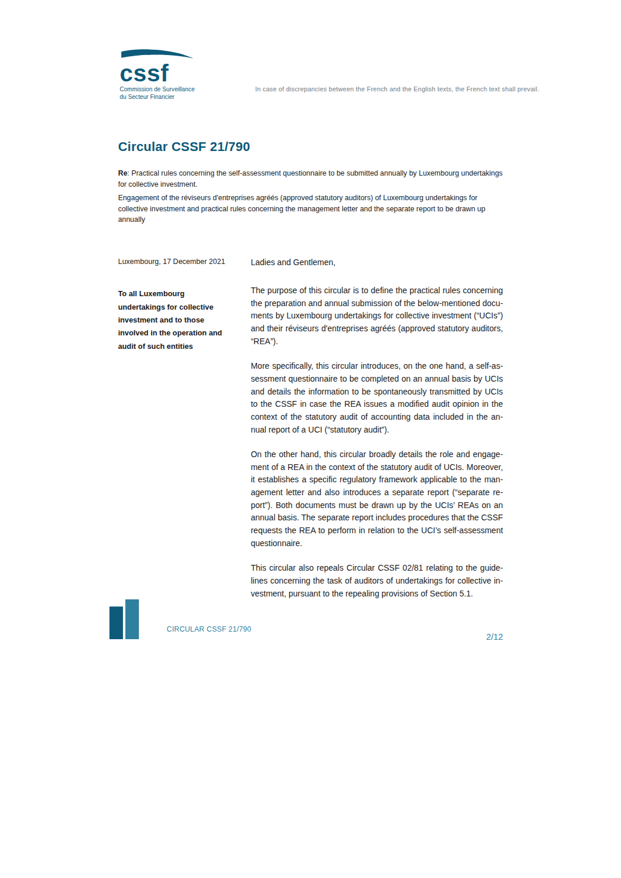cssf Commission de Surveillance du Secteur Financier
In case of discrepancies between the French and the English texts, the French text shall prevail.
Circular CSSF 21/790
Re: Practical rules concerning the self-assessment questionnaire to be submitted annually by Luxembourg undertakings for collective investment.
Engagement of the réviseurs d'entreprises agréés (approved statutory auditors) of Luxembourg undertakings for collective investment and practical rules concerning the management letter and the separate report to be drawn up annually
Luxembourg, 17 December 2021
To all Luxembourg undertakings for collective investment and to those involved in the operation and audit of such entities
Ladies and Gentlemen,
The purpose of this circular is to define the practical rules concerning the preparation and annual submission of the below-mentioned documents by Luxembourg undertakings for collective investment (“UCIs”) and their réviseurs d'entreprises agréés (approved statutory auditors, “REA”).
More specifically, this circular introduces, on the one hand, a self-assessment questionnaire to be completed on an annual basis by UCIs and details the information to be spontaneously transmitted by UCIs to the CSSF in case the REA issues a modified audit opinion in the context of the statutory audit of accounting data included in the annual report of a UCI (“statutory audit”).
On the other hand, this circular broadly details the role and engagement of a REA in the context of the statutory audit of UCIs. Moreover, it establishes a specific regulatory framework applicable to the management letter and also introduces a separate report (“separate report”). Both documents must be drawn up by the UCIs’ REAs on an annual basis. The separate report includes procedures that the CSSF requests the REA to perform in relation to the UCI’s self-assessment questionnaire.
This circular also repeals Circular CSSF 02/81 relating to the guidelines concerning the task of auditors of undertakings for collective investment, pursuant to the repealing provisions of Section 5.1.
CIRCULAR CSSF 21/790
2/12